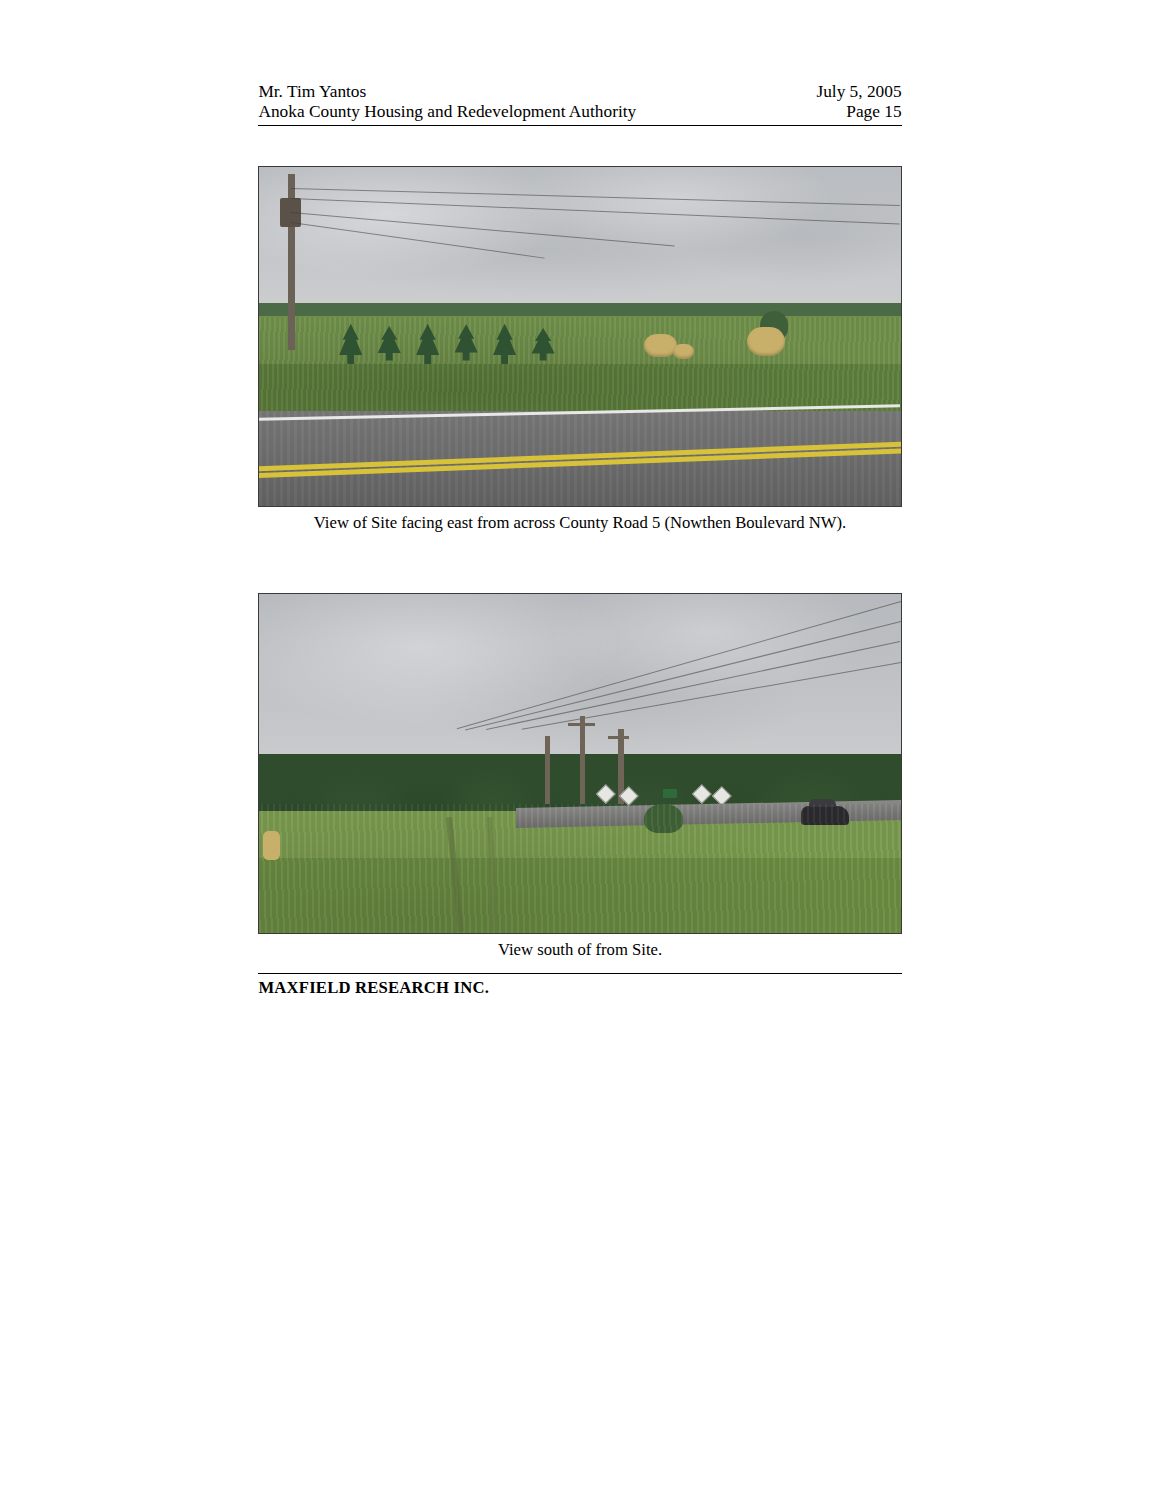Mr. Tim Yantos
July 5, 2005
Anoka County Housing and Redevelopment Authority
Page 15
View of Site facing east from across County Road 5 (Nowthen Boulevard NW).
View south of from Site.
MAXFIELD RESEARCH INC.